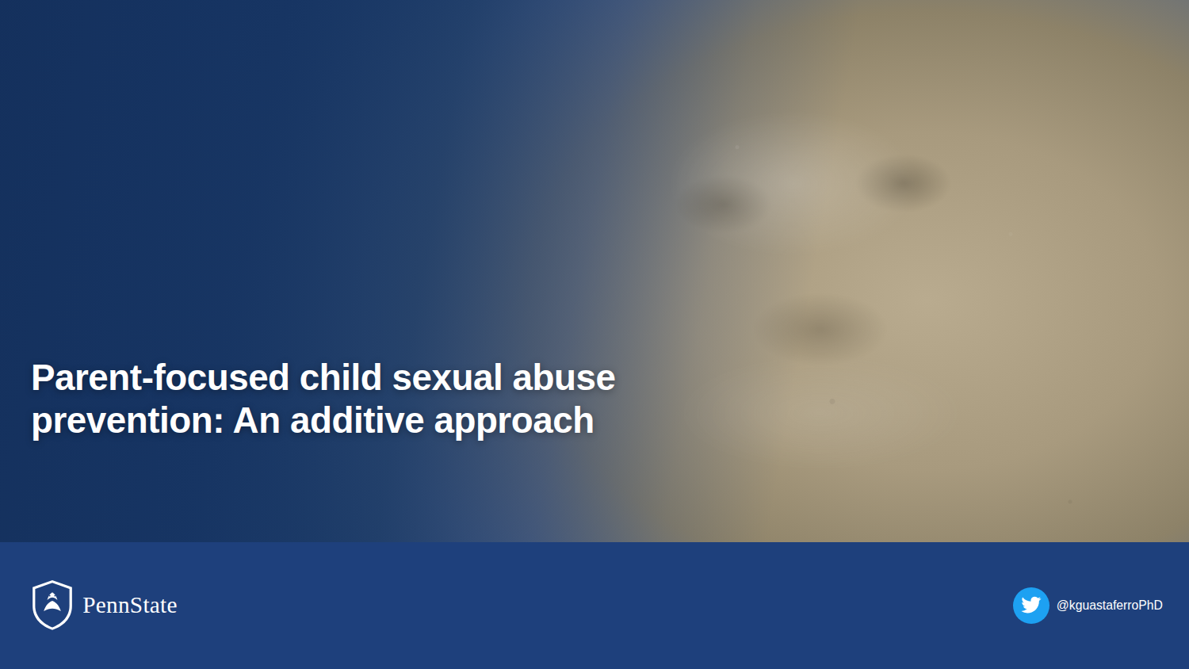Parent-focused child sexual abuse prevention: An additive approach
Presenter: Kate Guastaferro, PhD,
Co-authors: Kathleen M. Zadzora, PhD., & Jennie G. Noll, PhD
January 29, 2020
HARC Collaborative Science Meeting
PennState
@kguastaferroPhD